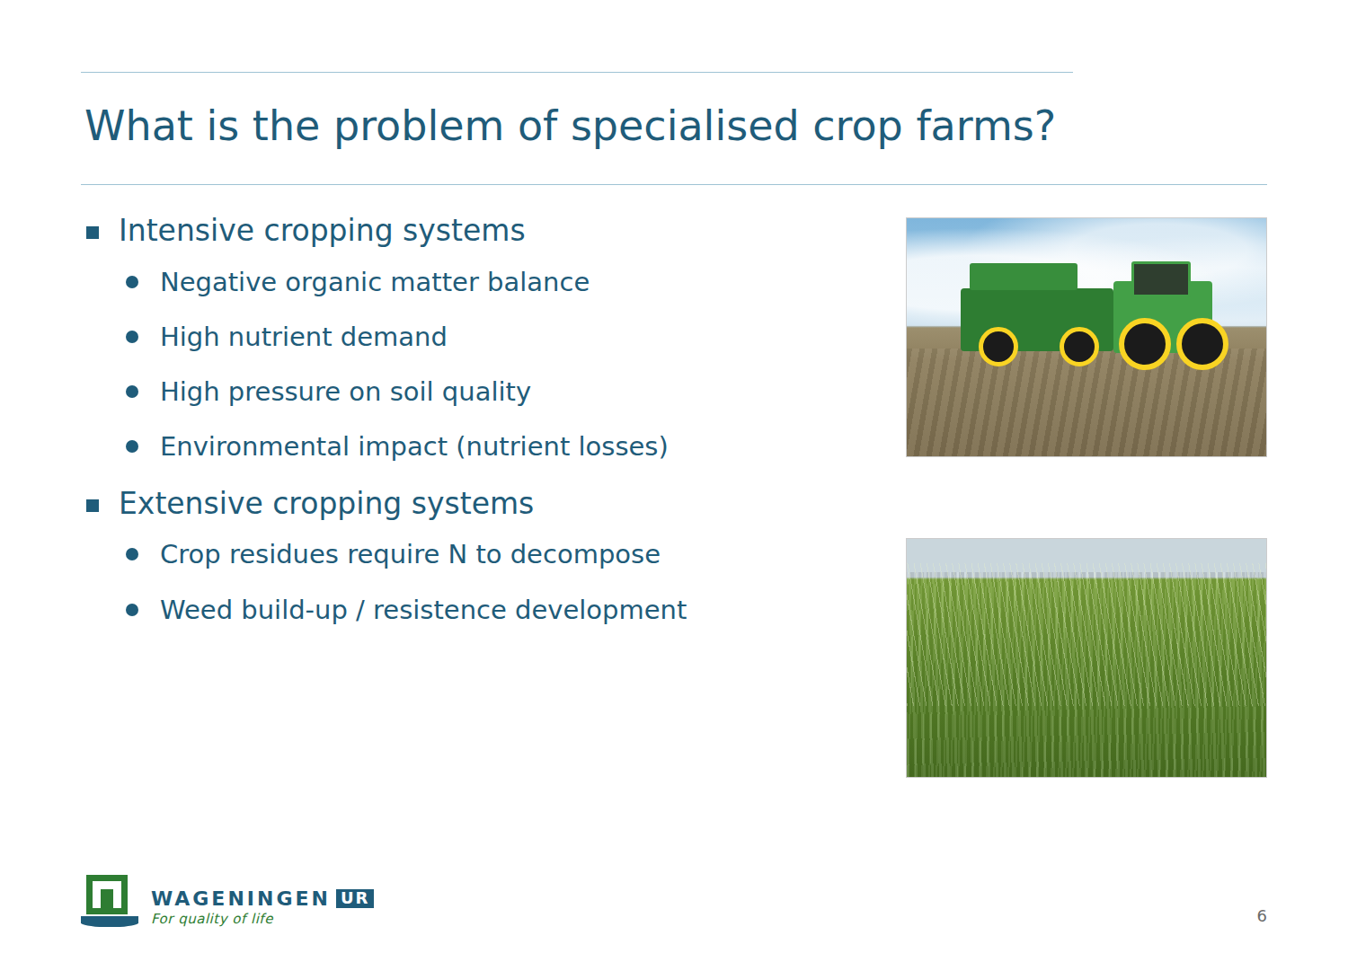What is the problem of specialised crop farms?
Intensive cropping systems
Negative organic matter balance
High nutrient demand
High pressure on soil quality
Environmental impact (nutrient losses)
Extensive cropping systems
Crop residues require N to decompose
Weed build-up / resistence development
WAGENINGENUR
For quality of life
6